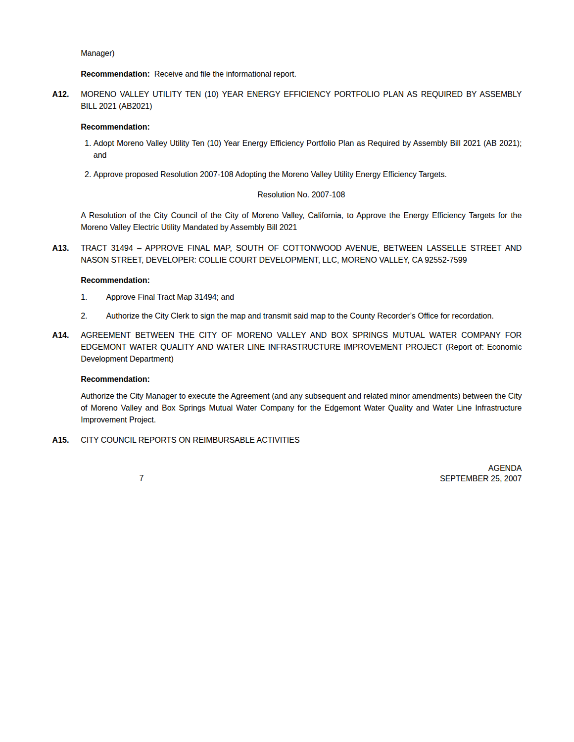Manager)
Recommendation: Receive and file the informational report.
A12.
MORENO VALLEY UTILITY TEN (10) YEAR ENERGY EFFICIENCY PORTFOLIO PLAN AS REQUIRED BY ASSEMBLY BILL 2021 (AB2021)
Recommendation:
Adopt Moreno Valley Utility Ten (10) Year Energy Efficiency Portfolio Plan as Required by Assembly Bill 2021 (AB 2021); and
Approve proposed Resolution 2007-108 Adopting the Moreno Valley Utility Energy Efficiency Targets.
Resolution No. 2007-108
A Resolution of the City Council of the City of Moreno Valley, California, to Approve the Energy Efficiency Targets for the Moreno Valley Electric Utility Mandated by Assembly Bill 2021
A13.
TRACT 31494 – APPROVE FINAL MAP, SOUTH OF COTTONWOOD AVENUE, BETWEEN LASSELLE STREET AND NASON STREET, DEVELOPER: COLLIE COURT DEVELOPMENT, LLC, MORENO VALLEY, CA 92552-7599
Recommendation:
1.
Approve Final Tract Map 31494; and
2.
Authorize the City Clerk to sign the map and transmit said map to the County Recorder’s Office for recordation.
A14.
AGREEMENT BETWEEN THE CITY OF MORENO VALLEY AND BOX SPRINGS MUTUAL WATER COMPANY FOR EDGEMONT WATER QUALITY AND WATER LINE INFRASTRUCTURE IMPROVEMENT PROJECT (Report of: Economic Development Department)
Recommendation:
Authorize the City Manager to execute the Agreement (and any subsequent and related minor amendments) between the City of Moreno Valley and Box Springs Mutual Water Company for the Edgemont Water Quality and Water Line Infrastructure Improvement Project.
A15.
CITY COUNCIL REPORTS ON REIMBURSABLE ACTIVITIES
7
AGENDA
SEPTEMBER 25, 2007